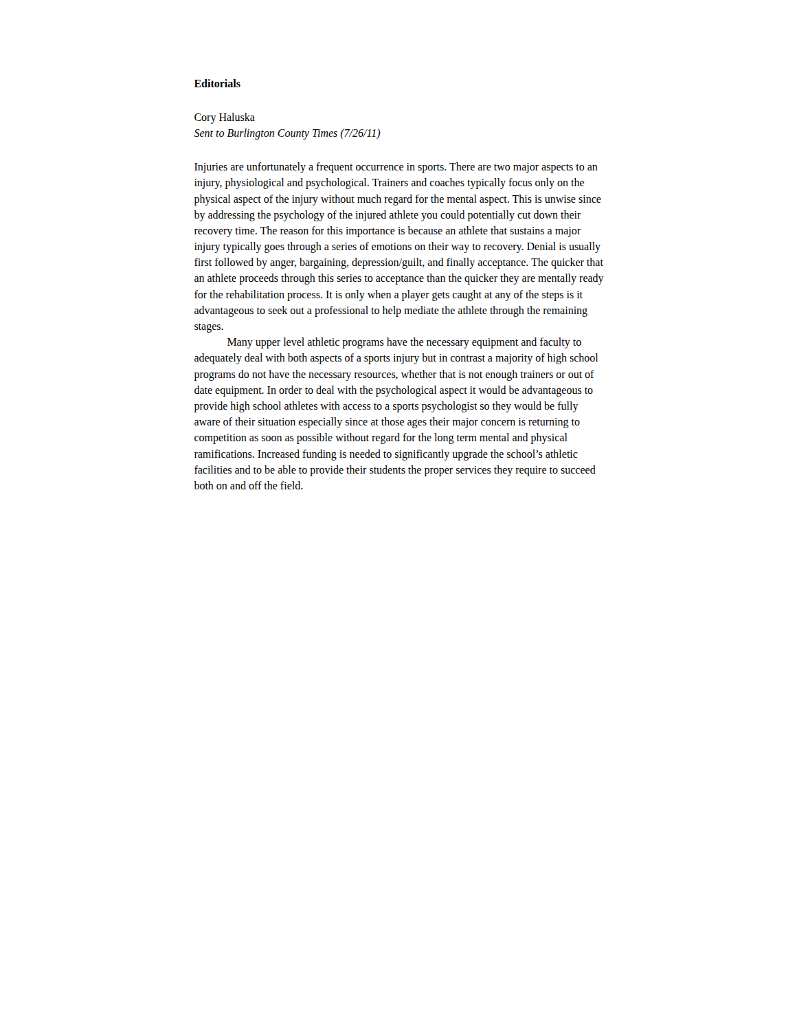Editorials
Cory Haluska
Sent to Burlington County Times (7/26/11)
Injuries are unfortunately a frequent occurrence in sports. There are two major aspects to an injury, physiological and psychological. Trainers and coaches typically focus only on the physical aspect of the injury without much regard for the mental aspect. This is unwise since by addressing the psychology of the injured athlete you could potentially cut down their recovery time. The reason for this importance is because an athlete that sustains a major injury typically goes through a series of emotions on their way to recovery. Denial is usually first followed by anger, bargaining, depression/guilt, and finally acceptance. The quicker that an athlete proceeds through this series to acceptance than the quicker they are mentally ready for the rehabilitation process. It is only when a player gets caught at any of the steps is it advantageous to seek out a professional to help mediate the athlete through the remaining stages.
Many upper level athletic programs have the necessary equipment and faculty to adequately deal with both aspects of a sports injury but in contrast a majority of high school programs do not have the necessary resources, whether that is not enough trainers or out of date equipment. In order to deal with the psychological aspect it would be advantageous to provide high school athletes with access to a sports psychologist so they would be fully aware of their situation especially since at those ages their major concern is returning to competition as soon as possible without regard for the long term mental and physical ramifications. Increased funding is needed to significantly upgrade the school’s athletic facilities and to be able to provide their students the proper services they require to succeed both on and off the field.